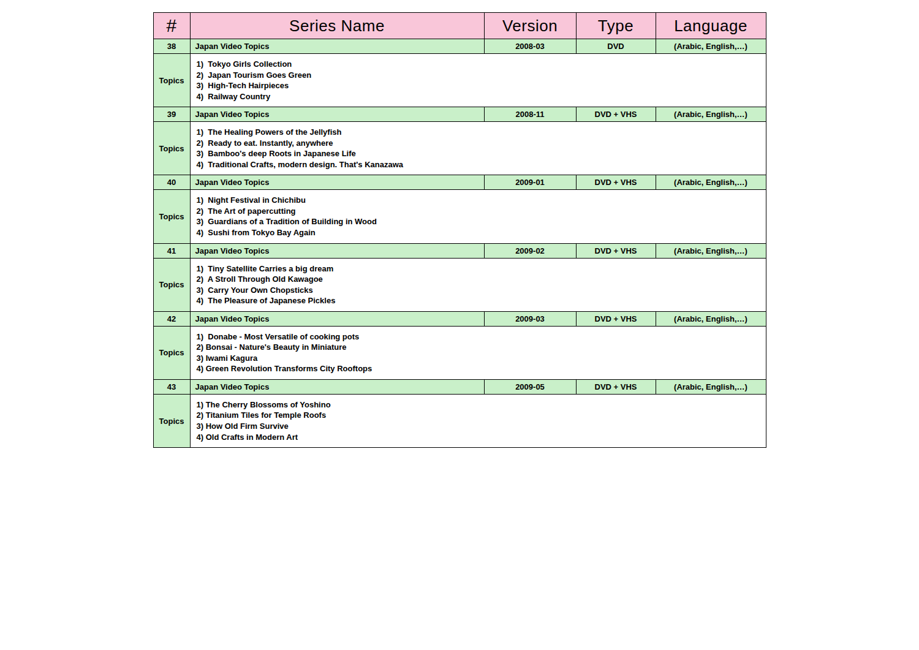| # | Series Name | Version | Type | Language |
| --- | --- | --- | --- | --- |
| 38 | Japan Video Topics | 2008-03 | DVD | (Arabic, English,…) |
| Topics | 1) Tokyo Girls Collection 2) Japan Tourism Goes Green 3) High-Tech Hairpieces 4) Railway Country |
| 39 | Japan Video Topics | 2008-11 | DVD + VHS | (Arabic, English,…) |
| Topics | 1) The Healing Powers of the Jellyfish 2) Ready to eat. Instantly, anywhere 3) Bamboo's deep Roots in Japanese Life 4) Traditional Crafts, modern design. That's Kanazawa |
| 40 | Japan Video Topics | 2009-01 | DVD + VHS | (Arabic, English,…) |
| Topics | 1) Night Festival in Chichibu 2) The Art of papercutting 3) Guardians of a Tradition of Building in Wood 4) Sushi from Tokyo Bay Again |
| 41 | Japan Video Topics | 2009-02 | DVD + VHS | (Arabic, English,…) |
| Topics | 1) Tiny Satellite Carries a big dream 2) A Stroll Through Old Kawagoe 3) Carry Your Own Chopsticks 4) The Pleasure of Japanese Pickles |
| 42 | Japan Video Topics | 2009-03 | DVD + VHS | (Arabic, English,…) |
| Topics | 1) Donabe - Most Versatile of cooking pots 2) Bonsai - Nature's Beauty in Miniature 3) Iwami Kagura 4) Green Revolution Transforms City Rooftops |
| 43 | Japan Video Topics | 2009-05 | DVD + VHS | (Arabic, English,…) |
| Topics | 1) The Cherry Blossoms of Yoshino 2) Titanium Tiles for Temple Roofs 3) How Old Firm Survive 4) Old Crafts in Modern Art |